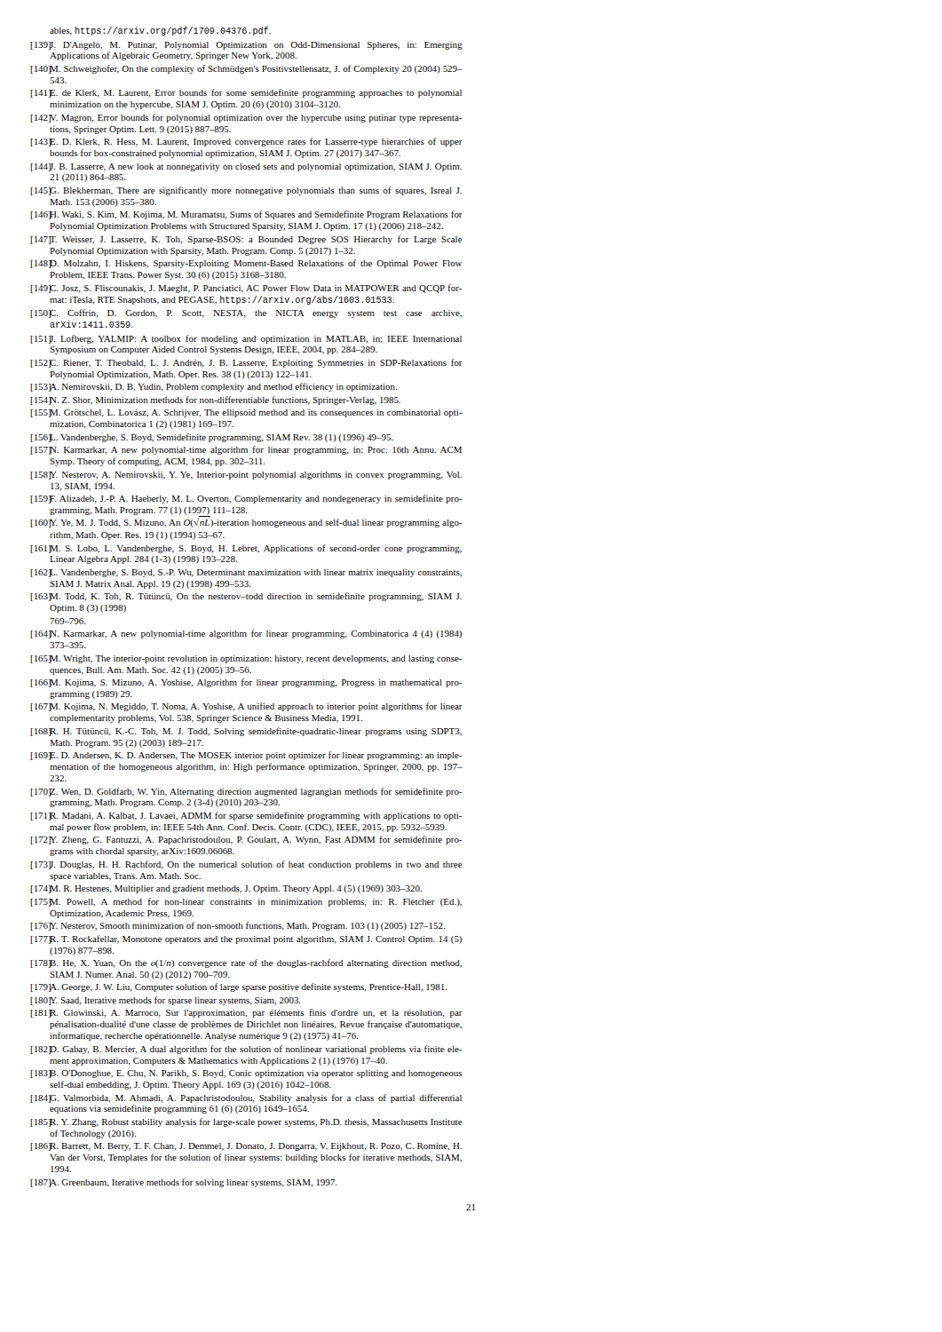ables, https://arxiv.org/pdf/1709.04376.pdf.
[139] J. D'Angelo, M. Putinar, Polynomial Optimization on Odd-Dimensional Spheres, in: Emerging Applications of Algebraic Geometry, Springer New York, 2008.
[140] M. Schweighofer, On the complexity of Schmüdgen's Positivstellensatz, J. of Complexity 20 (2004) 529–543.
[141] E. de Klerk, M. Laurent, Error bounds for some semidefinite programming approaches to polynomial minimization on the hypercube, SIAM J. Optim. 20 (6) (2010) 3104–3120.
[142] V. Magron, Error bounds for polynomial optimization over the hypercube using putinar type representations, Springer Optim. Lett. 9 (2015) 887–895.
[143] E. D. Klerk, R. Hess, M. Laurent, Improved convergence rates for Lasserre-type hierarchies of upper bounds for box-constrained polynomial optimization, SIAM J. Optim. 27 (2017) 347–367.
[144] J. B. Lasserre, A new look at nonnegativity on closed sets and polynomial optimization, SIAM J. Optim. 21 (2011) 864–885.
[145] G. Blekherman, There are significantly more nonnegative polynomials than sums of squares, Isreal J. Math. 153 (2006) 355–380.
[146] H. Waki, S. Kim, M. Kojima, M. Muramatsu, Sums of Squares and Semidefinite Program Relaxations for Polynomial Optimization Problems with Structured Sparsity, SIAM J. Optim. 17 (1) (2006) 218–242.
[147] T. Weisser, J. Lasserre, K. Toh, Sparse-BSOS: a Bounded Degree SOS Hierarchy for Large Scale Polynomial Optimization with Sparsity, Math. Program. Comp. 5 (2017) 1–32.
[148] D. Molzahn, I. Hiskens, Sparsity-Exploiting Moment-Based Relaxations of the Optimal Power Flow Problem, IEEE Trans. Power Syst. 30 (6) (2015) 3168–3180.
[149] C. Josz, S. Fliscounakis, J. Maeght, P. Panciatici, AC Power Flow Data in MATPOWER and QCQP format: iTesla, RTE Snapshots, and PEGASE, https://arxiv.org/abs/1603.01533.
[150] C. Coffrin, D. Gordon, P. Scott, NESTA, the NICTA energy system test case archive, arXiv:1411.0359.
[151] J. Lofberg, YALMIP: A toolbox for modeling and optimization in MATLAB, in: IEEE International Symposium on Computer Aided Control Systems Design, IEEE, 2004, pp. 284–289.
[152] C. Riener, T. Theobald, L. J. Andrén, J. B. Lasserre, Exploiting Symmetries in SDP-Relaxations for Polynomial Optimization, Math. Oper. Res. 38 (1) (2013) 122–141.
[153] A. Nemirovskii, D. B. Yudin, Problem complexity and method efficiency in optimization.
[154] N. Z. Shor, Minimization methods for non-differentiable functions, Springer-Verlag, 1985.
[155] M. Grötschel, L. Lovász, A. Schrijver, The ellipsoid method and its consequences in combinatorial optimization, Combinatorica 1 (2) (1981) 169–197.
[156] L. Vandenberghe, S. Boyd, Semidefinite programming, SIAM Rev. 38 (1) (1996) 49–95.
[157] N. Karmarkar, A new polynomial-time algorithm for linear programming, in: Proc. 16th Annu. ACM Symp. Theory of computing, ACM, 1984, pp. 302–311.
[158] Y. Nesterov, A. Nemirovskii, Y. Ye, Interior-point polynomial algorithms in convex programming, Vol. 13, SIAM, 1994.
[159] F. Alizadeh, J.-P. A. Haeberly, M. L. Overton, Complementarity and nondegeneracy in semidefinite programming, Math. Program. 77 (1) (1997) 111–128.
[160] Y. Ye, M. J. Todd, S. Mizuno, An O(√nL)-iteration homogeneous and self-dual linear programming algorithm, Math. Oper. Res. 19 (1) (1994) 53–67.
[161] M. S. Lobo, L. Vandenberghe, S. Boyd, H. Lebret, Applications of second-order cone programming, Linear Algebra Appl. 284 (1-3) (1998) 193–228.
[162] L. Vandenberghe, S. Boyd, S.-P. Wu, Determinant maximization with linear matrix inequality constraints, SIAM J. Matrix Anal. Appl. 19 (2) (1998) 499–533.
[163] M. Todd, K. Toh, R. Tütüncü, On the nesterov–todd direction in semidefinite programming, SIAM J. Optim. 8 (3) (1998)
769–796.
[164] N. Karmarkar, A new polynomial-time algorithm for linear programming, Combinatorica 4 (4) (1984) 373–395.
[165] M. Wright, The interior-point revolution in optimization: history, recent developments, and lasting consequences, Bull. Am. Math. Soc. 42 (1) (2005) 39–56.
[166] M. Kojima, S. Mizuno, A. Yoshise, Algorithm for linear programming, Progress in mathematical programming (1989) 29.
[167] M. Kojima, N. Megiddo, T. Noma, A. Yoshise, A unified approach to interior point algorithms for linear complementarity problems, Vol. 538, Springer Science & Business Media, 1991.
[168] R. H. Tütüncü, K.-C. Toh, M. J. Todd, Solving semidefinite-quadratic-linear programs using SDPT3, Math. Program. 95 (2) (2003) 189–217.
[169] E. D. Andersen, K. D. Andersen, The MOSEK interior point optimizer for linear programming: an implementation of the homogeneous algorithm, in: High performance optimization, Springer, 2000, pp. 197–232.
[170] Z. Wen, D. Goldfarb, W. Yin, Alternating direction augmented lagrangian methods for semidefinite programming, Math. Program. Comp. 2 (3-4) (2010) 203–230.
[171] R. Madani, A. Kalbat, J. Lavaei, ADMM for sparse semidefinite programming with applications to optimal power flow problem, in: IEEE 54th Ann. Conf. Decis. Contr. (CDC), IEEE, 2015, pp. 5932–5939.
[172] Y. Zheng, G. Fantuzzi, A. Papachristodoulou, P. Goulart, A. Wynn, Fast ADMM for semidefinite programs with chordal sparsity, arXiv:1609.06068.
[173] J. Douglas, H. H. Rachford, On the numerical solution of heat conduction problems in two and three space variables, Trans. Am. Math. Soc.
[174] M. R. Hestenes, Multiplier and gradient methods, J. Optim. Theory Appl. 4 (5) (1969) 303–320.
[175] M. Powell, A method for non-linear constraints in minimization problems, in: R. Fletcher (Ed.), Optimization, Academic Press, 1969.
[176] Y. Nesterov, Smooth minimization of non-smooth functions, Math. Program. 103 (1) (2005) 127–152.
[177] R. T. Rockafellar, Monotone operators and the proximal point algorithm, SIAM J. Control Optim. 14 (5) (1976) 877–898.
[178] B. He, X. Yuan, On the o(1/n) convergence rate of the douglas-rachford alternating direction method, SIAM J. Numer. Anal. 50 (2) (2012) 700–709.
[179] A. George, J. W. Liu, Computer solution of large sparse positive definite systems, Prentice-Hall, 1981.
[180] Y. Saad, Iterative methods for sparse linear systems, Siam, 2003.
[181] R. Glowinski, A. Marroco, Sur l'approximation, par éléments finis d'ordre un, et la résolution, par pénalisation-dualité d'une classe de problèmes de Dirichlet non linéaires, Revue française d'automatique, informatique, recherche opérationnelle. Analyse numérique 9 (2) (1975) 41–76.
[182] D. Gabay, B. Mercier, A dual algorithm for the solution of nonlinear variational problems via finite element approximation, Computers & Mathematics with Applications 2 (1) (1976) 17–40.
[183] B. O'Donoghue, E. Chu, N. Parikh, S. Boyd, Conic optimization via operator splitting and homogeneous self-dual embedding, J. Optim. Theory Appl. 169 (3) (2016) 1042–1068.
[184] G. Valmorbida, M. Ahmadi, A. Papachristodoulou, Stability analysis for a class of partial differential equations via semidefinite programming 61 (6) (2016) 1649–1654.
[185] R. Y. Zhang, Robust stability analysis for large-scale power systems, Ph.D. thesis, Massachusetts Institute of Technology (2016).
[186] R. Barrett, M. Berry, T. F. Chan, J. Demmel, J. Donato, J. Dongarra, V. Eijkhout, R. Pozo, C. Romine, H. Van der Vorst, Templates for the solution of linear systems: building blocks for iterative methods, SIAM, 1994.
[187] A. Greenbaum, Iterative methods for solving linear systems, SIAM, 1997.
21